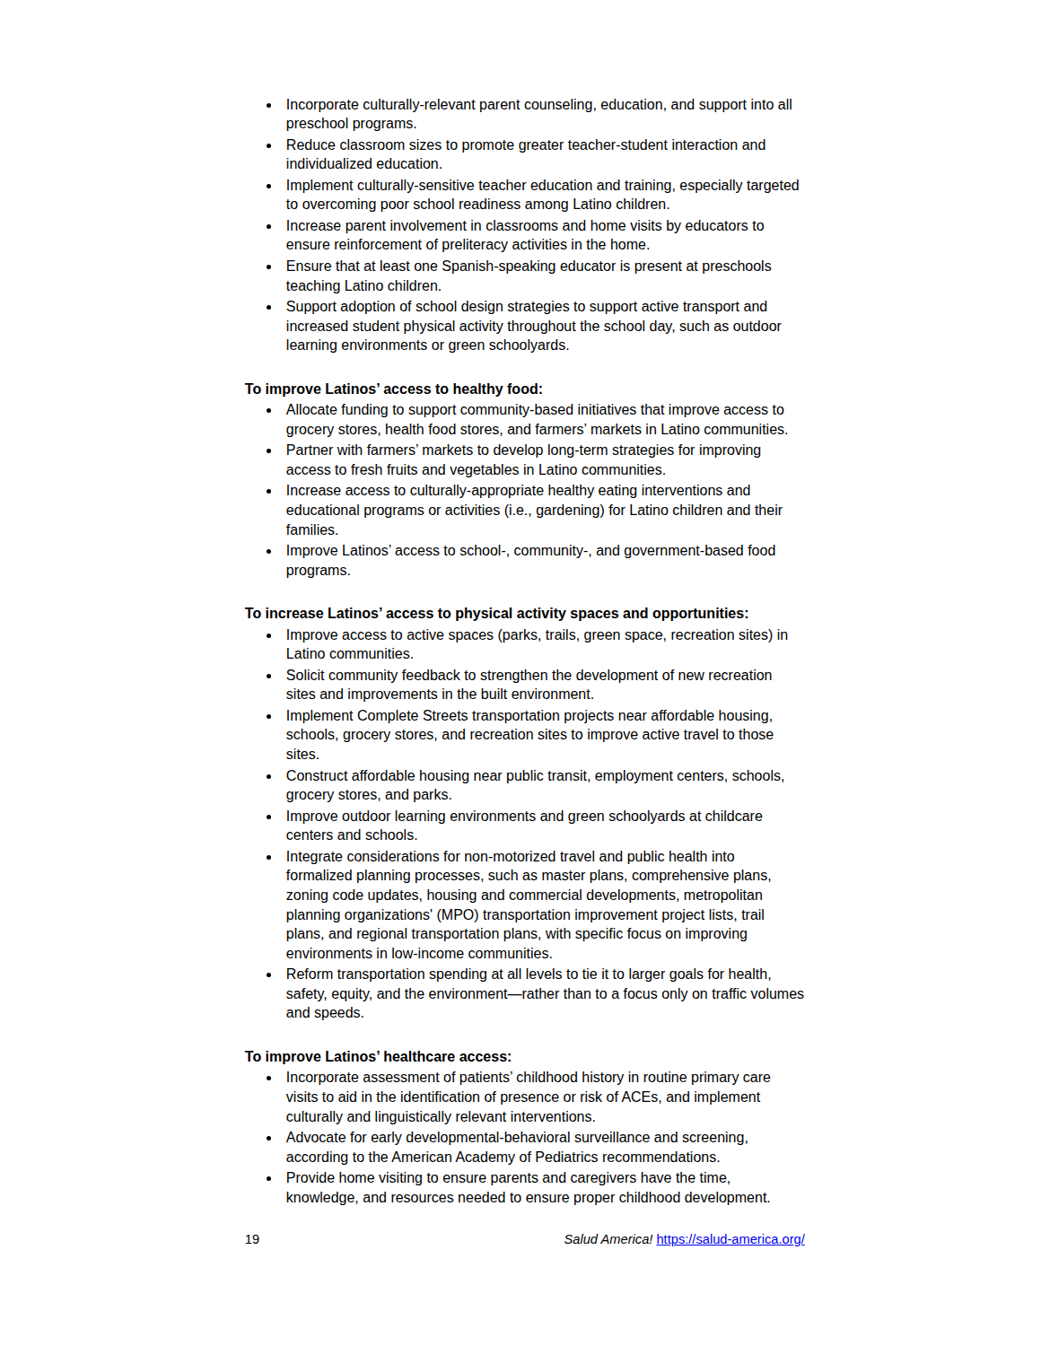Incorporate culturally-relevant parent counseling, education, and support into all preschool programs.
Reduce classroom sizes to promote greater teacher-student interaction and individualized education.
Implement culturally-sensitive teacher education and training, especially targeted to overcoming poor school readiness among Latino children.
Increase parent involvement in classrooms and home visits by educators to ensure reinforcement of preliteracy activities in the home.
Ensure that at least one Spanish-speaking educator is present at preschools teaching Latino children.
Support adoption of school design strategies to support active transport and increased student physical activity throughout the school day, such as outdoor learning environments or green schoolyards.
To improve Latinos’ access to healthy food:
Allocate funding to support community-based initiatives that improve access to grocery stores, health food stores, and farmers’ markets in Latino communities.
Partner with farmers’ markets to develop long-term strategies for improving access to fresh fruits and vegetables in Latino communities.
Increase access to culturally-appropriate healthy eating interventions and educational programs or activities (i.e., gardening) for Latino children and their families.
Improve Latinos’ access to school-, community-, and government-based food programs.
To increase Latinos’ access to physical activity spaces and opportunities:
Improve access to active spaces (parks, trails, green space, recreation sites) in Latino communities.
Solicit community feedback to strengthen the development of new recreation sites and improvements in the built environment.
Implement Complete Streets transportation projects near affordable housing, schools, grocery stores, and recreation sites to improve active travel to those sites.
Construct affordable housing near public transit, employment centers, schools, grocery stores, and parks.
Improve outdoor learning environments and green schoolyards at childcare centers and schools.
Integrate considerations for non-motorized travel and public health into formalized planning processes, such as master plans, comprehensive plans, zoning code updates, housing and commercial developments, metropolitan planning organizations' (MPO) transportation improvement project lists, trail plans, and regional transportation plans, with specific focus on improving environments in low-income communities.
Reform transportation spending at all levels to tie it to larger goals for health, safety, equity, and the environment—rather than to a focus only on traffic volumes and speeds.
To improve Latinos’ healthcare access:
Incorporate assessment of patients’ childhood history in routine primary care visits to aid in the identification of presence or risk of ACEs, and implement culturally and linguistically relevant interventions.
Advocate for early developmental-behavioral surveillance and screening, according to the American Academy of Pediatrics recommendations.
Provide home visiting to ensure parents and caregivers have the time, knowledge, and resources needed to ensure proper childhood development.
19 Salud America! https://salud-america.org/